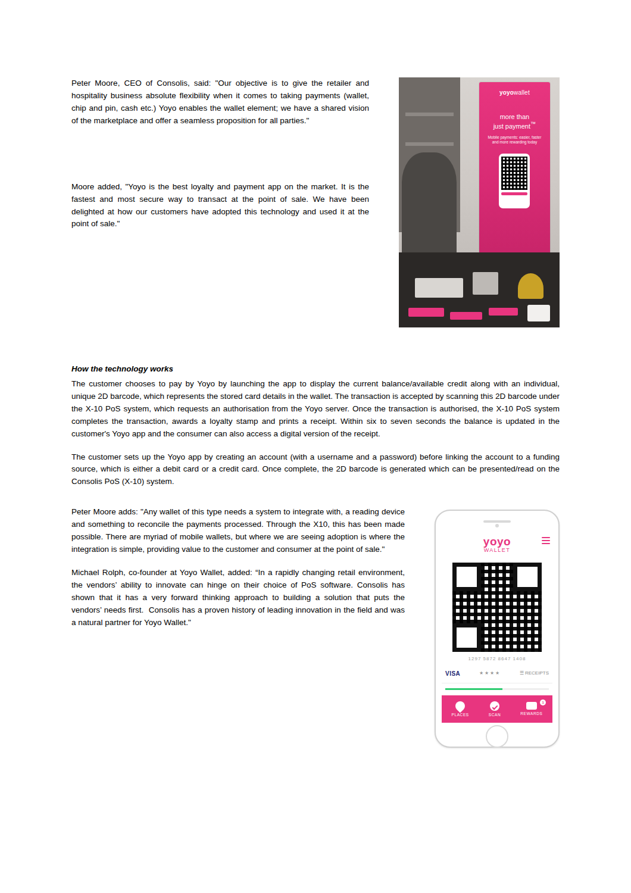Peter Moore, CEO of Consolis, said: "Our objective is to give the retailer and hospitality business absolute flexibility when it comes to taking payments (wallet, chip and pin, cash etc.) Yoyo enables the wallet element; we have a shared vision of the marketplace and offer a seamless proposition for all parties."
Moore added, "Yoyo is the best loyalty and payment app on the market. It is the fastest and most secure way to transact at the point of sale. We have been delighted at how our customers have adopted this technology and used it at the point of sale."
yoyowallet
more than
just payment™
Mobile payments: easier, faster
and more rewarding today
How the technology works
The customer chooses to pay by Yoyo by launching the app to display the current balance/available credit along with an individual, unique 2D barcode, which represents the stored card details in the wallet. The transaction is accepted by scanning this 2D barcode under the X-10 PoS system, which requests an authorisation from the Yoyo server. Once the transaction is authorised, the X-10 PoS system completes the transaction, awards a loyalty stamp and prints a receipt. Within six to seven seconds the balance is updated in the customer's Yoyo app and the consumer can also access a digital version of the receipt.
The customer sets up the Yoyo app by creating an account (with a username and a password) before linking the account to a funding source, which is either a debit card or a credit card. Once complete, the 2D barcode is generated which can be presented/read on the Consolis PoS (X-10) system.
Peter Moore adds: "Any wallet of this type needs a system to integrate with, a reading device and something to reconcile the payments processed. Through the X10, this has been made possible. There are myriad of mobile wallets, but where we are seeing adoption is where the integration is simple, providing value to the customer and consumer at the point of sale."
Michael Rolph, co-founder at Yoyo Wallet, added: “In a rapidly changing retail environment, the vendors’ ability to innovate can hinge on their choice of PoS software. Consolis has shown that it has a very forward thinking approach to building a solution that puts the vendors’ needs first. Consolis has a proven history of leading innovation in the field and was a natural partner for Yoyo Wallet."
yoyo
WALLET
1297 5872 8647 1408
VISA ★★★★ ☰ RECEIPTS
PLACES
SCAN
1 REWARDS